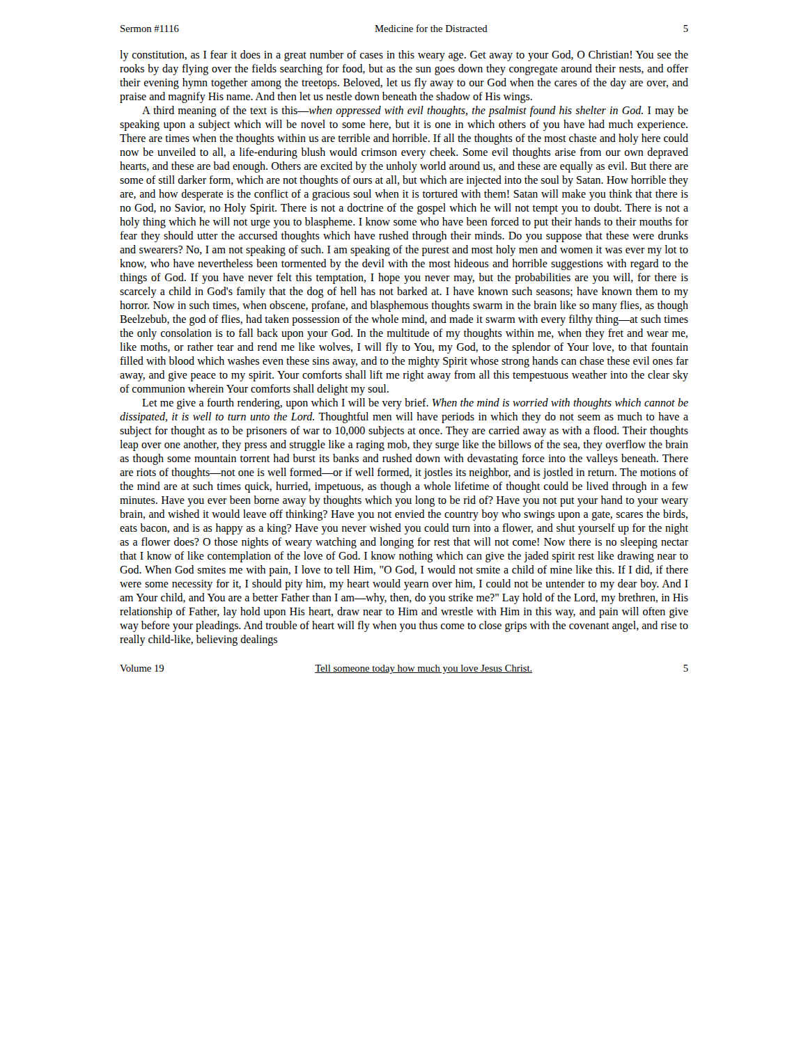Sermon #1116 Medicine for the Distracted 5
ly constitution, as I fear it does in a great number of cases in this weary age. Get away to your God, O Christian! You see the rooks by day flying over the fields searching for food, but as the sun goes down they congregate around their nests, and offer their evening hymn together among the treetops. Beloved, let us fly away to our God when the cares of the day are over, and praise and magnify His name. And then let us nestle down beneath the shadow of His wings.
A third meaning of the text is this—when oppressed with evil thoughts, the psalmist found his shelter in God. I may be speaking upon a subject which will be novel to some here, but it is one in which others of you have had much experience. There are times when the thoughts within us are terrible and horrible. If all the thoughts of the most chaste and holy here could now be unveiled to all, a life-enduring blush would crimson every cheek. Some evil thoughts arise from our own depraved hearts, and these are bad enough. Others are excited by the unholy world around us, and these are equally as evil. But there are some of still darker form, which are not thoughts of ours at all, but which are injected into the soul by Satan. How horrible they are, and how desperate is the conflict of a gracious soul when it is tortured with them! Satan will make you think that there is no God, no Savior, no Holy Spirit. There is not a doctrine of the gospel which he will not tempt you to doubt. There is not a holy thing which he will not urge you to blaspheme. I know some who have been forced to put their hands to their mouths for fear they should utter the accursed thoughts which have rushed through their minds. Do you suppose that these were drunks and swearers? No, I am not speaking of such. I am speaking of the purest and most holy men and women it was ever my lot to know, who have nevertheless been tormented by the devil with the most hideous and horrible suggestions with regard to the things of God. If you have never felt this temptation, I hope you never may, but the probabilities are you will, for there is scarcely a child in God's family that the dog of hell has not barked at. I have known such seasons; have known them to my horror. Now in such times, when obscene, profane, and blasphemous thoughts swarm in the brain like so many flies, as though Beelzebub, the god of flies, had taken possession of the whole mind, and made it swarm with every filthy thing—at such times the only consolation is to fall back upon your God. In the multitude of my thoughts within me, when they fret and wear me, like moths, or rather tear and rend me like wolves, I will fly to You, my God, to the splendor of Your love, to that fountain filled with blood which washes even these sins away, and to the mighty Spirit whose strong hands can chase these evil ones far away, and give peace to my spirit. Your comforts shall lift me right away from all this tempestuous weather into the clear sky of communion wherein Your comforts shall delight my soul.
Let me give a fourth rendering, upon which I will be very brief. When the mind is worried with thoughts which cannot be dissipated, it is well to turn unto the Lord. Thoughtful men will have periods in which they do not seem as much to have a subject for thought as to be prisoners of war to 10,000 subjects at once. They are carried away as with a flood. Their thoughts leap over one another, they press and struggle like a raging mob, they surge like the billows of the sea, they overflow the brain as though some mountain torrent had burst its banks and rushed down with devastating force into the valleys beneath. There are riots of thoughts—not one is well formed—or if well formed, it jostles its neighbor, and is jostled in return. The motions of the mind are at such times quick, hurried, impetuous, as though a whole lifetime of thought could be lived through in a few minutes. Have you ever been borne away by thoughts which you long to be rid of? Have you not put your hand to your weary brain, and wished it would leave off thinking? Have you not envied the country boy who swings upon a gate, scares the birds, eats bacon, and is as happy as a king? Have you never wished you could turn into a flower, and shut yourself up for the night as a flower does? O those nights of weary watching and longing for rest that will not come! Now there is no sleeping nectar that I know of like contemplation of the love of God. I know nothing which can give the jaded spirit rest like drawing near to God. When God smites me with pain, I love to tell Him, "O God, I would not smite a child of mine like this. If I did, if there were some necessity for it, I should pity him, my heart would yearn over him, I could not be untender to my dear boy. And I am Your child, and You are a better Father than I am—why, then, do you strike me?" Lay hold of the Lord, my brethren, in His relationship of Father, lay hold upon His heart, draw near to Him and wrestle with Him in this way, and pain will often give way before your pleadings. And trouble of heart will fly when you thus come to close grips with the covenant angel, and rise to really child-like, believing dealings
Volume 19 Tell someone today how much you love Jesus Christ. 5